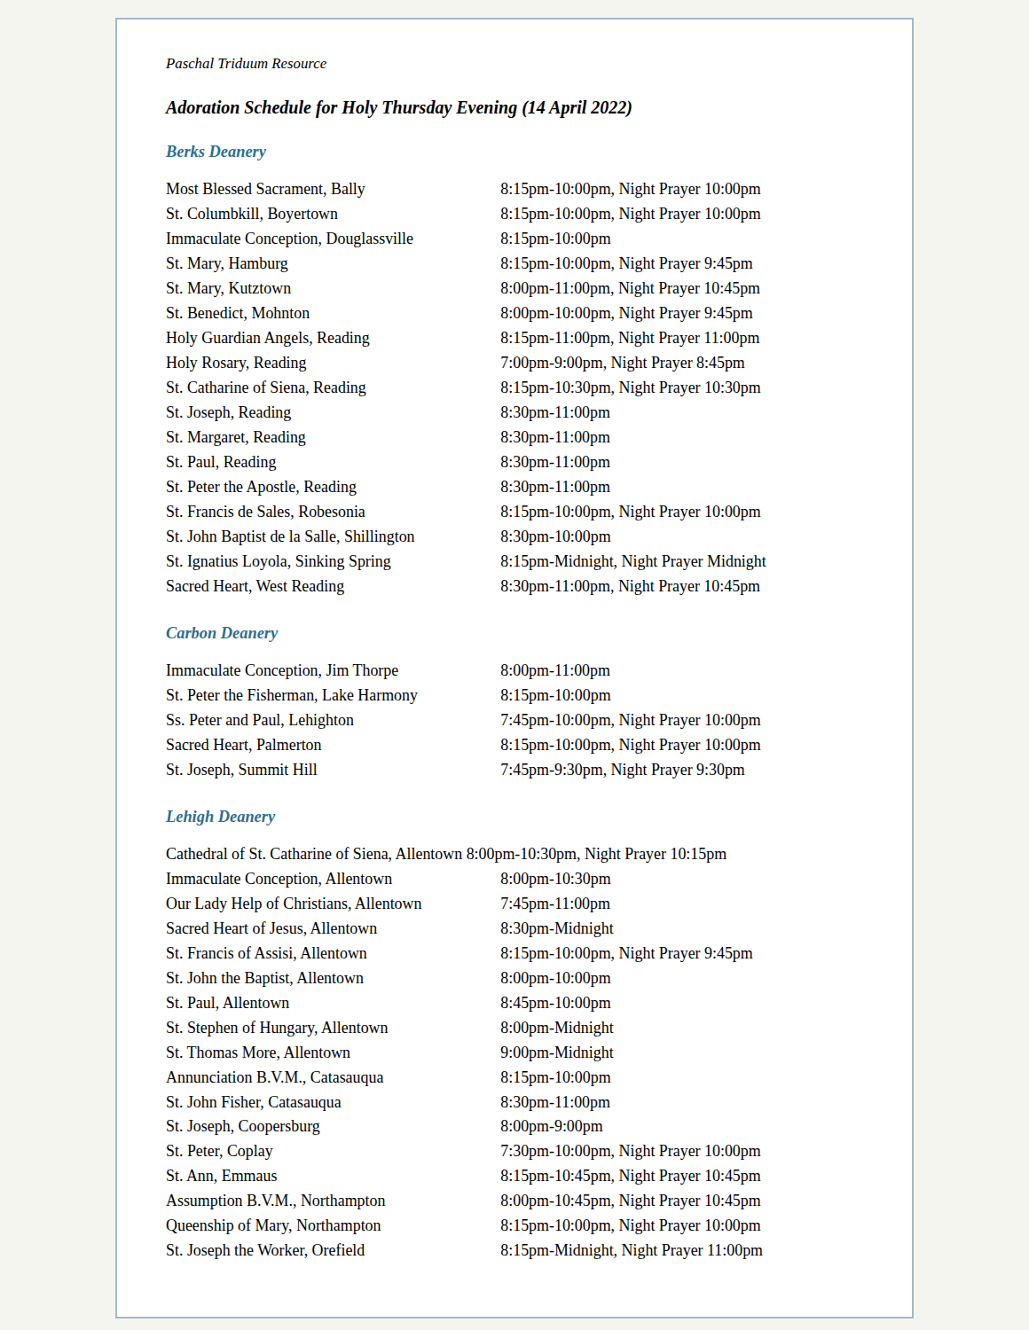Paschal Triduum Resource
Adoration Schedule for Holy Thursday Evening (14 April 2022)
Berks Deanery
| Most Blessed Sacrament, Bally | 8:15pm-10:00pm, Night Prayer 10:00pm |
| St. Columbkill, Boyertown | 8:15pm-10:00pm, Night Prayer 10:00pm |
| Immaculate Conception, Douglassville | 8:15pm-10:00pm |
| St. Mary, Hamburg | 8:15pm-10:00pm, Night Prayer 9:45pm |
| St. Mary, Kutztown | 8:00pm-11:00pm, Night Prayer 10:45pm |
| St. Benedict, Mohnton | 8:00pm-10:00pm, Night Prayer 9:45pm |
| Holy Guardian Angels, Reading | 8:15pm-11:00pm, Night Prayer 11:00pm |
| Holy Rosary, Reading | 7:00pm-9:00pm, Night Prayer 8:45pm |
| St. Catharine of Siena, Reading | 8:15pm-10:30pm, Night Prayer 10:30pm |
| St. Joseph, Reading | 8:30pm-11:00pm |
| St. Margaret, Reading | 8:30pm-11:00pm |
| St. Paul, Reading | 8:30pm-11:00pm |
| St. Peter the Apostle, Reading | 8:30pm-11:00pm |
| St. Francis de Sales, Robesonia | 8:15pm-10:00pm, Night Prayer 10:00pm |
| St. John Baptist de la Salle, Shillington | 8:30pm-10:00pm |
| St. Ignatius Loyola, Sinking Spring | 8:15pm-Midnight, Night Prayer Midnight |
| Sacred Heart, West Reading | 8:30pm-11:00pm, Night Prayer 10:45pm |
Carbon Deanery
| Immaculate Conception, Jim Thorpe | 8:00pm-11:00pm |
| St. Peter the Fisherman, Lake Harmony | 8:15pm-10:00pm |
| Ss. Peter and Paul, Lehighton | 7:45pm-10:00pm, Night Prayer 10:00pm |
| Sacred Heart, Palmerton | 8:15pm-10:00pm, Night Prayer 10:00pm |
| St. Joseph, Summit Hill | 7:45pm-9:30pm, Night Prayer 9:30pm |
Lehigh Deanery
| Cathedral of St. Catharine of Siena, Allentown 8:00pm-10:30pm, Night Prayer 10:15pm |
| Immaculate Conception, Allentown | 8:00pm-10:30pm |
| Our Lady Help of Christians, Allentown | 7:45pm-11:00pm |
| Sacred Heart of Jesus, Allentown | 8:30pm-Midnight |
| St. Francis of Assisi, Allentown | 8:15pm-10:00pm, Night Prayer 9:45pm |
| St. John the Baptist, Allentown | 8:00pm-10:00pm |
| St. Paul, Allentown | 8:45pm-10:00pm |
| St. Stephen of Hungary, Allentown | 8:00pm-Midnight |
| St. Thomas More, Allentown | 9:00pm-Midnight |
| Annunciation B.V.M., Catasauqua | 8:15pm-10:00pm |
| St. John Fisher, Catasauqua | 8:30pm-11:00pm |
| St. Joseph, Coopersburg | 8:00pm-9:00pm |
| St. Peter, Coplay | 7:30pm-10:00pm, Night Prayer 10:00pm |
| St. Ann, Emmaus | 8:15pm-10:45pm, Night Prayer 10:45pm |
| Assumption B.V.M., Northampton | 8:00pm-10:45pm, Night Prayer 10:45pm |
| Queenship of Mary, Northampton | 8:15pm-10:00pm, Night Prayer 10:00pm |
| St. Joseph the Worker, Orefield | 8:15pm-Midnight, Night Prayer 11:00pm |